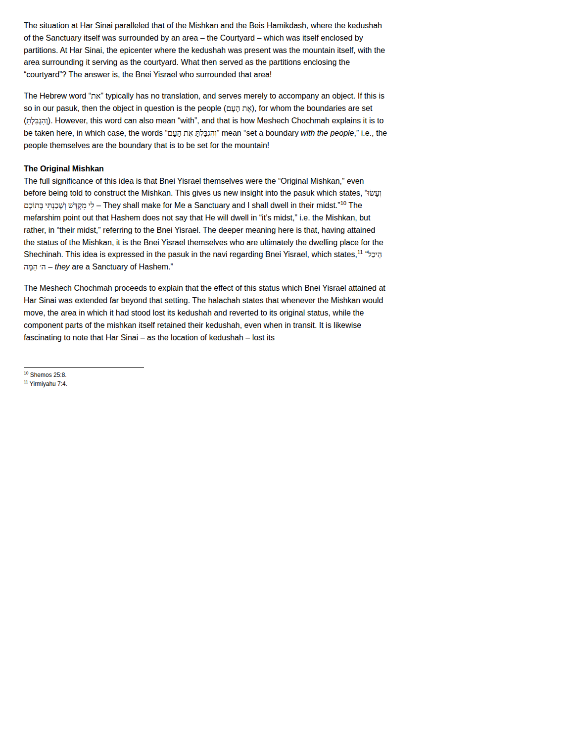The situation at Har Sinai paralleled that of the Mishkan and the Beis Hamikdash, where the kedushah of the Sanctuary itself was surrounded by an area – the Courtyard – which was itself enclosed by partitions. At Har Sinai, the epicenter where the kedushah was present was the mountain itself, with the area surrounding it serving as the courtyard. What then served as the partitions enclosing the “courtyard”? The answer is, the Bnei Yisrael who surrounded that area!
The Hebrew word “את” typically has no translation, and serves merely to accompany an object. If this is so in our pasuk, then the object in question is the people (אֶת הָעָם), for whom the boundaries are set (וְהִגְבַּלְתָּ). However, this word can also mean “with”, and that is how Meshech Chochmah explains it is to be taken here, in which case, the words “וְהִגְבַּלְתָּ אֶת הָעָם” mean “set a boundary with the people,” i.e., the people themselves are the boundary that is to be set for the mountain!
The Original Mishkan
The full significance of this idea is that Bnei Yisrael themselves were the “Original Mishkan,” even before being told to construct the Mishkan. This gives us new insight into the pasuk which states, “וְעָשׂוּ לִי מִקְדָּשׁ וְשָׁכַנְתִּי בְּתוֹכָם – They shall make for Me a Sanctuary and I shall dwell in their midst.”10 The mefarshim point out that Hashem does not say that He will dwell in “it’s midst,” i.e. the Mishkan, but rather, in “their midst,” referring to the Bnei Yisrael. The deeper meaning here is that, having attained the status of the Mishkan, it is the Bnei Yisrael themselves who are ultimately the dwelling place for the Shechinah. This idea is expressed in the pasuk in the navi regarding Bnei Yisrael, which states,11 “הֵיכַל ה׳ הֵמָּה – they are a Sanctuary of Hashem.”
The Meshech Chochmah proceeds to explain that the effect of this status which Bnei Yisrael attained at Har Sinai was extended far beyond that setting. The halachah states that whenever the Mishkan would move, the area in which it had stood lost its kedushah and reverted to its original status, while the component parts of the mishkan itself retained their kedushah, even when in transit. It is likewise fascinating to note that Har Sinai – as the location of kedushah – lost its
10 Shemos 25:8.
11 Yirmiyahu 7:4.